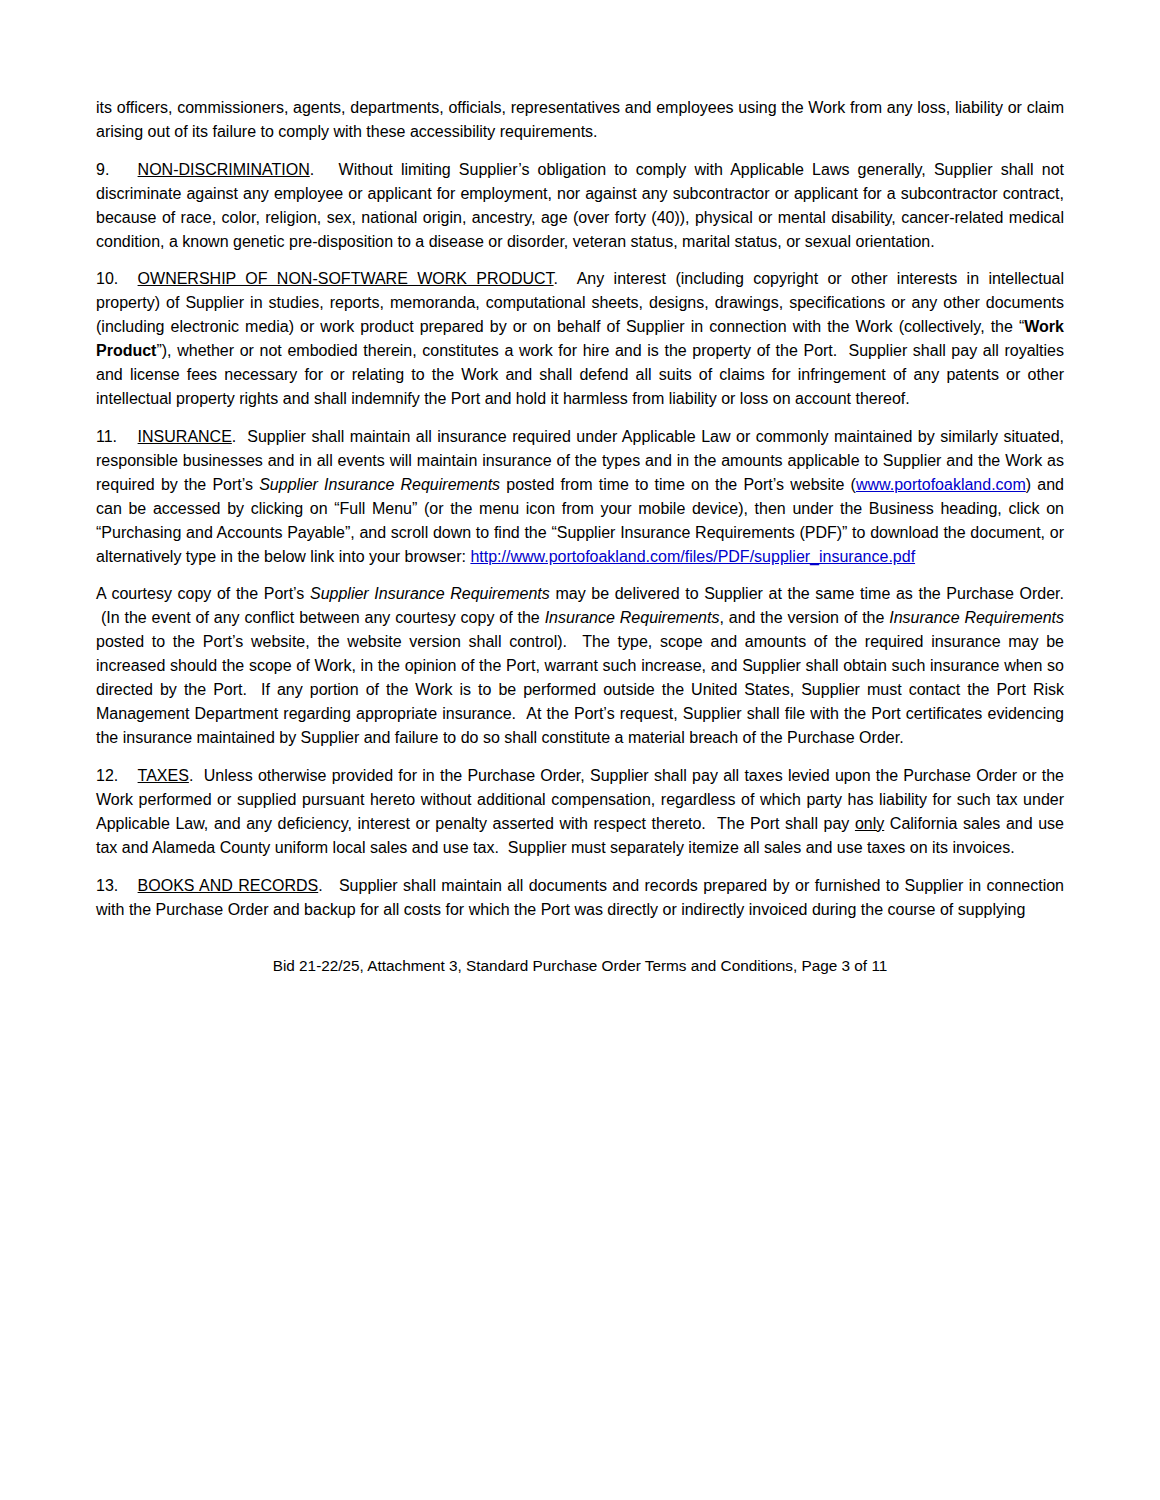its officers, commissioners, agents, departments, officials, representatives and employees using the Work from any loss, liability or claim arising out of its failure to comply with these accessibility requirements.
9. NON-DISCRIMINATION. Without limiting Supplier’s obligation to comply with Applicable Laws generally, Supplier shall not discriminate against any employee or applicant for employment, nor against any subcontractor or applicant for a subcontractor contract, because of race, color, religion, sex, national origin, ancestry, age (over forty (40)), physical or mental disability, cancer-related medical condition, a known genetic pre-disposition to a disease or disorder, veteran status, marital status, or sexual orientation.
10. OWNERSHIP OF NON-SOFTWARE WORK PRODUCT. Any interest (including copyright or other interests in intellectual property) of Supplier in studies, reports, memoranda, computational sheets, designs, drawings, specifications or any other documents (including electronic media) or work product prepared by or on behalf of Supplier in connection with the Work (collectively, the “Work Product”), whether or not embodied therein, constitutes a work for hire and is the property of the Port. Supplier shall pay all royalties and license fees necessary for or relating to the Work and shall defend all suits of claims for infringement of any patents or other intellectual property rights and shall indemnify the Port and hold it harmless from liability or loss on account thereof.
11. INSURANCE. Supplier shall maintain all insurance required under Applicable Law or commonly maintained by similarly situated, responsible businesses and in all events will maintain insurance of the types and in the amounts applicable to Supplier and the Work as required by the Port’s Supplier Insurance Requirements posted from time to time on the Port’s website (www.portofoakland.com) and can be accessed by clicking on “Full Menu” (or the menu icon from your mobile device), then under the Business heading, click on “Purchasing and Accounts Payable”, and scroll down to find the “Supplier Insurance Requirements (PDF)” to download the document, or alternatively type in the below link into your browser: http://www.portofoakland.com/files/PDF/supplier_insurance.pdf
A courtesy copy of the Port’s Supplier Insurance Requirements may be delivered to Supplier at the same time as the Purchase Order. (In the event of any conflict between any courtesy copy of the Insurance Requirements, and the version of the Insurance Requirements posted to the Port’s website, the website version shall control). The type, scope and amounts of the required insurance may be increased should the scope of Work, in the opinion of the Port, warrant such increase, and Supplier shall obtain such insurance when so directed by the Port. If any portion of the Work is to be performed outside the United States, Supplier must contact the Port Risk Management Department regarding appropriate insurance. At the Port’s request, Supplier shall file with the Port certificates evidencing the insurance maintained by Supplier and failure to do so shall constitute a material breach of the Purchase Order.
12. TAXES. Unless otherwise provided for in the Purchase Order, Supplier shall pay all taxes levied upon the Purchase Order or the Work performed or supplied pursuant hereto without additional compensation, regardless of which party has liability for such tax under Applicable Law, and any deficiency, interest or penalty asserted with respect thereto. The Port shall pay only California sales and use tax and Alameda County uniform local sales and use tax. Supplier must separately itemize all sales and use taxes on its invoices.
13. BOOKS AND RECORDS. Supplier shall maintain all documents and records prepared by or furnished to Supplier in connection with the Purchase Order and backup for all costs for which the Port was directly or indirectly invoiced during the course of supplying
Bid 21-22/25, Attachment 3, Standard Purchase Order Terms and Conditions, Page 3 of 11